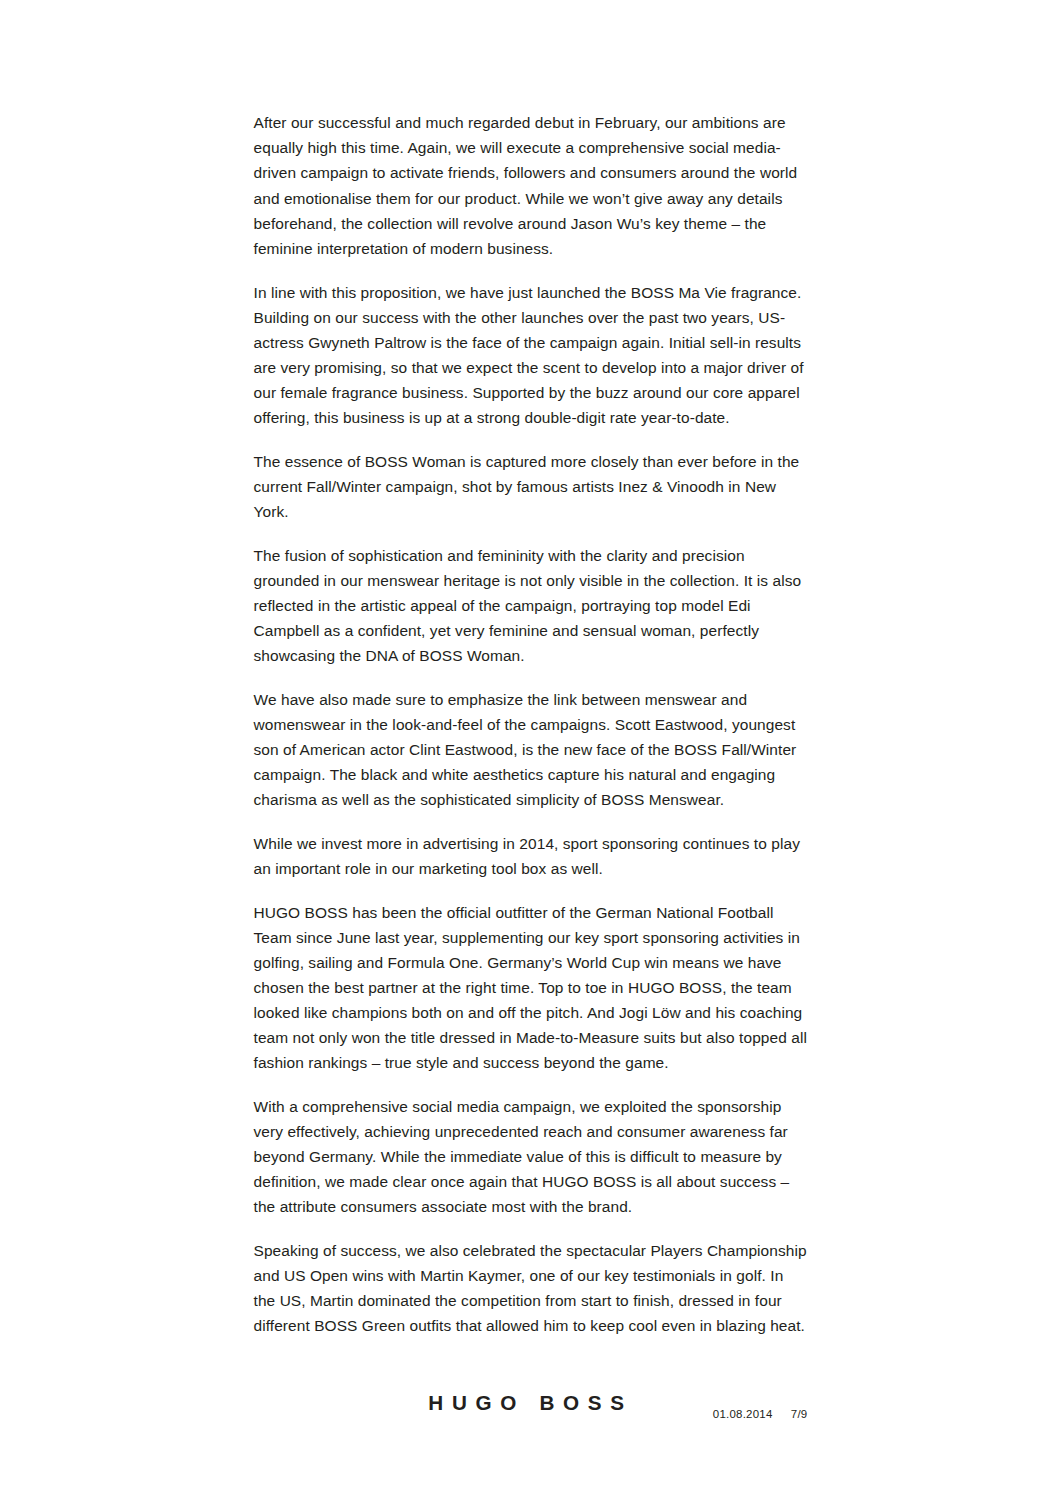After our successful and much regarded debut in February, our ambitions are equally high this time. Again, we will execute a comprehensive social media-driven campaign to activate friends, followers and consumers around the world and emotionalise them for our product. While we won’t give away any details beforehand, the collection will revolve around Jason Wu’s key theme – the feminine interpretation of modern business.
In line with this proposition, we have just launched the BOSS Ma Vie fragrance. Building on our success with the other launches over the past two years, US-actress Gwyneth Paltrow is the face of the campaign again. Initial sell-in results are very promising, so that we expect the scent to develop into a major driver of our female fragrance business. Supported by the buzz around our core apparel offering, this business is up at a strong double-digit rate year-to-date.
The essence of BOSS Woman is captured more closely than ever before in the current Fall/Winter campaign, shot by famous artists Inez & Vinoodh in New York.
The fusion of sophistication and femininity with the clarity and precision grounded in our menswear heritage is not only visible in the collection. It is also reflected in the artistic appeal of the campaign, portraying top model Edi Campbell as a confident, yet very feminine and sensual woman, perfectly showcasing the DNA of BOSS Woman.
We have also made sure to emphasize the link between menswear and womenswear in the look-and-feel of the campaigns. Scott Eastwood, youngest son of American actor Clint Eastwood, is the new face of the BOSS Fall/Winter campaign. The black and white aesthetics capture his natural and engaging charisma as well as the sophisticated simplicity of BOSS Menswear.
While we invest more in advertising in 2014, sport sponsoring continues to play an important role in our marketing tool box as well.
HUGO BOSS has been the official outfitter of the German National Football Team since June last year, supplementing our key sport sponsoring activities in golfing, sailing and Formula One. Germany’s World Cup win means we have chosen the best partner at the right time. Top to toe in HUGO BOSS, the team looked like champions both on and off the pitch. And Jogi Löw and his coaching team not only won the title dressed in Made-to-Measure suits but also topped all fashion rankings – true style and success beyond the game.
With a comprehensive social media campaign, we exploited the sponsorship very effectively, achieving unprecedented reach and consumer awareness far beyond Germany. While the immediate value of this is difficult to measure by definition, we made clear once again that HUGO BOSS is all about success – the attribute consumers associate most with the brand.
Speaking of success, we also celebrated the spectacular Players Championship and US Open wins with Martin Kaymer, one of our key testimonials in golf. In the US, Martin dominated the competition from start to finish, dressed in four different BOSS Green outfits that allowed him to keep cool even in blazing heat.
HUGO BOSS
01.08.20147/9